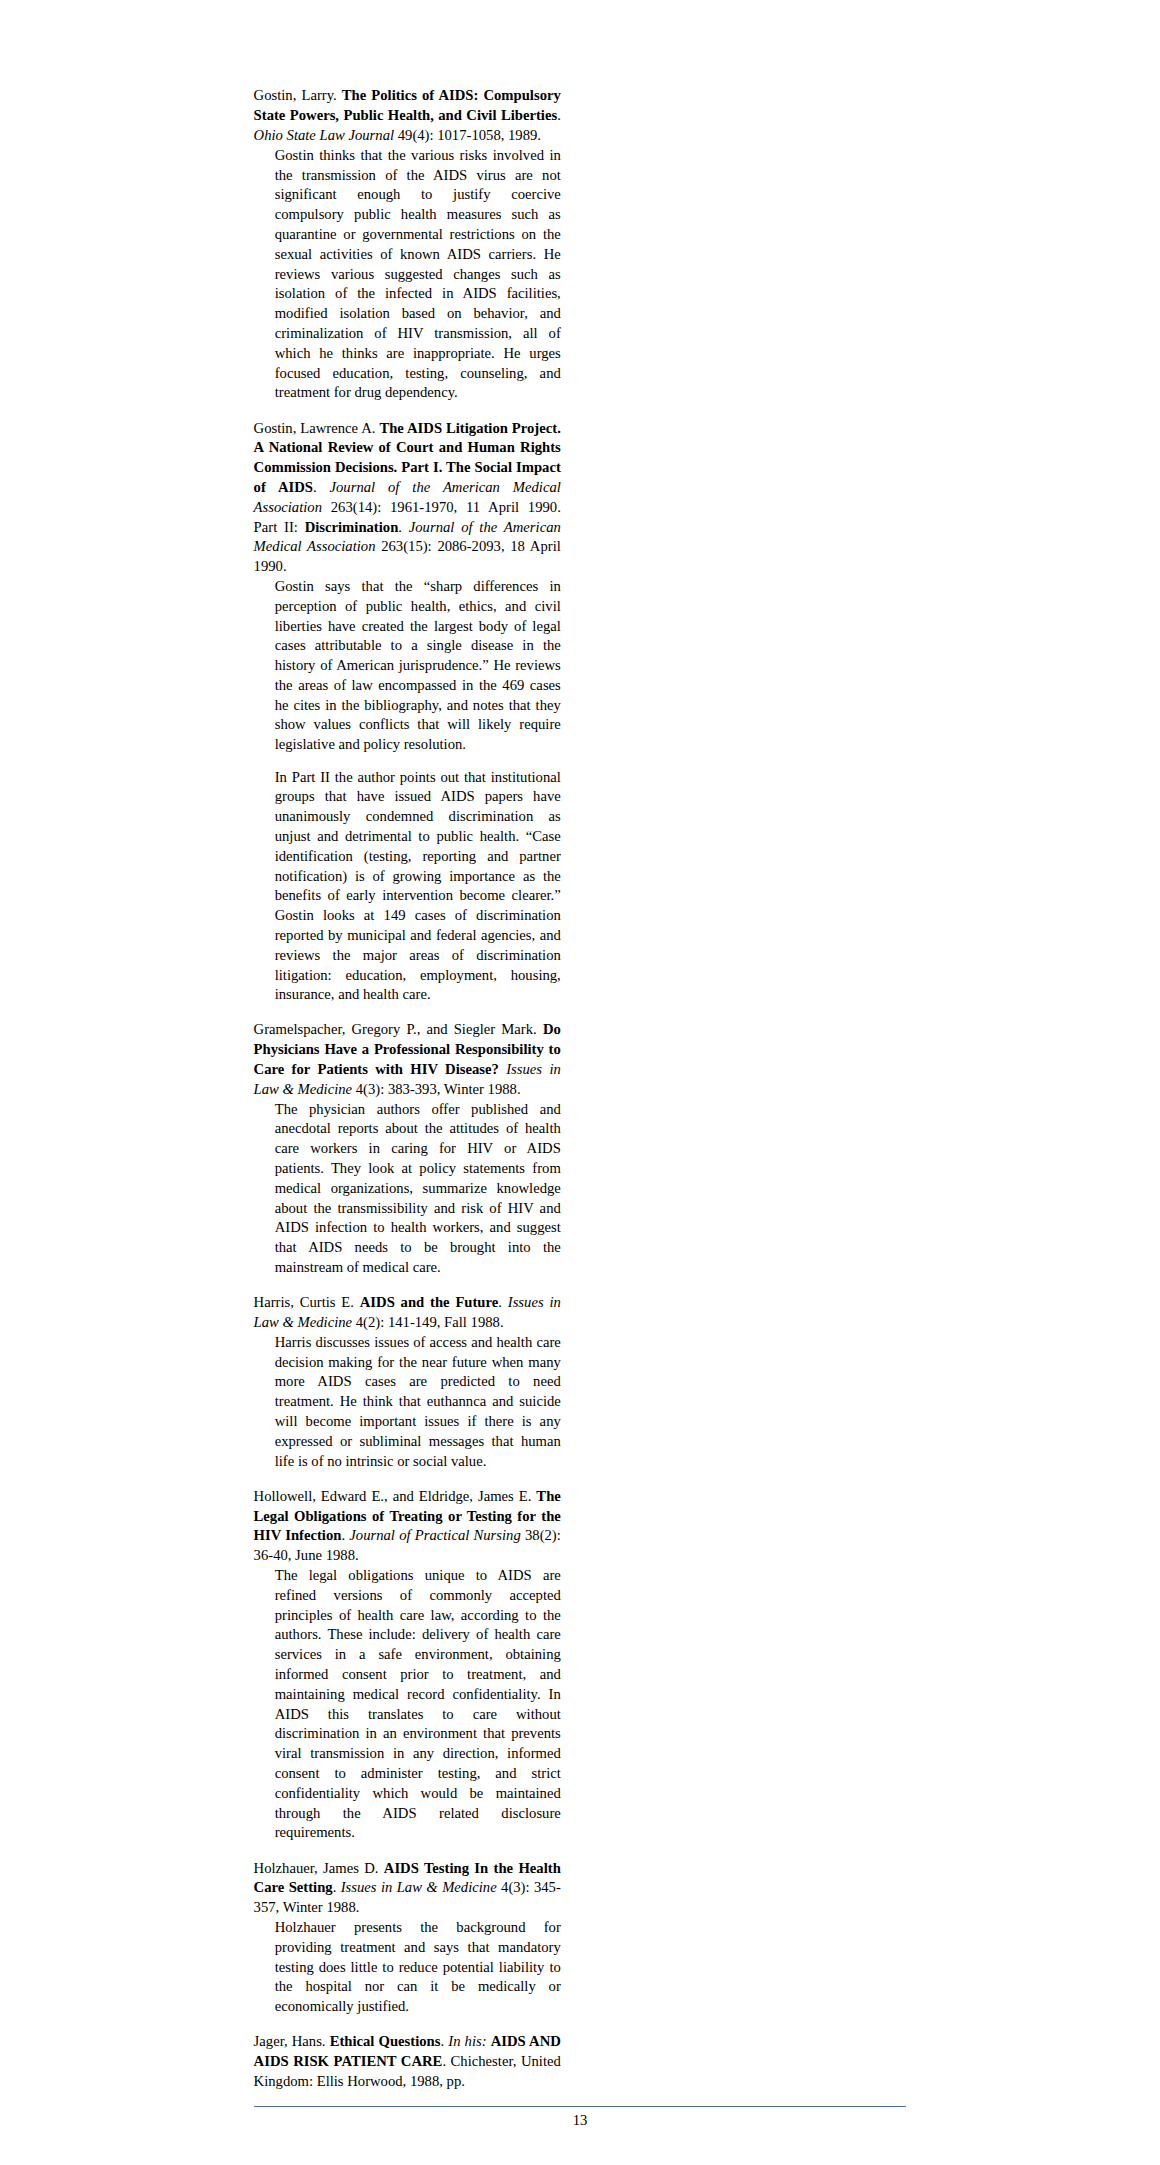Gostin, Larry. The Politics of AIDS: Compulsory State Powers, Public Health, and Civil Liberties. Ohio State Law Journal 49(4): 1017-1058, 1989.
Gostin thinks that the various risks involved in the transmission of the AIDS virus are not significant enough to justify coercive compulsory public health measures such as quarantine or governmental restrictions on the sexual activities of known AIDS carriers. He reviews various suggested changes such as isolation of the infected in AIDS facilities, modified isolation based on behavior, and criminalization of HIV transmission, all of which he thinks are inappropriate. He urges focused education, testing, counseling, and treatment for drug dependency.
Gostin, Lawrence A. The AIDS Litigation Project. A National Review of Court and Human Rights Commission Decisions. Part I. The Social Impact of AIDS. Journal of the American Medical Association 263(14): 1961-1970, 11 April 1990. Part II: Discrimination. Journal of the American Medical Association 263(15): 2086-2093, 18 April 1990.
Gostin says that the “sharp differences in perception of public health, ethics, and civil liberties have created the largest body of legal cases attributable to a single disease in the history of American jurisprudence.” He reviews the areas of law encompassed in the 469 cases he cites in the bibliography, and notes that they show values conflicts that will likely require legislative and policy resolution.
In Part II the author points out that institutional groups that have issued AIDS papers have unanimously condemned discrimination as unjust and detrimental to public health. “Case identification (testing, reporting and partner notification) is of growing importance as the benefits of early intervention become clearer.” Gostin looks at 149 cases of discrimination reported by municipal and federal agencies, and reviews the major areas of discrimination litigation: education, employment, housing, insurance, and health care.
Gramelspacher, Gregory P., and Siegler Mark. Do Physicians Have a Professional Responsibility to Care for Patients with HIV Disease? Issues in Law & Medicine 4(3): 383-393, Winter 1988.
The physician authors offer published and anecdotal reports about the attitudes of health care workers in caring for HIV or AIDS patients. They look at policy statements from medical organizations, summarize knowledge about the transmissibility and risk of HIV and AIDS infection to health workers, and suggest that AIDS needs to be brought into the mainstream of medical care.
Harris, Curtis E. AIDS and the Future. Issues in Law & Medicine 4(2): 141-149, Fall 1988.
Harris discusses issues of access and health care decision making for the near future when many more AIDS cases are predicted to need treatment. He think that euthannca and suicide will become important issues if there is any expressed or subliminal messages that human life is of no intrinsic or social value.
Hollowell, Edward E., and Eldridge, James E. The Legal Obligations of Treating or Testing for the HIV Infection. Journal of Practical Nursing 38(2): 36-40, June 1988.
The legal obligations unique to AIDS are refined versions of commonly accepted principles of health care law, according to the authors. These include: delivery of health care services in a safe environment, obtaining informed consent prior to treatment, and maintaining medical record confidentiality. In AIDS this translates to care without discrimination in an environment that prevents viral transmission in any direction, informed consent to administer testing, and strict confidentiality which would be maintained through the AIDS related disclosure requirements.
Holzhauer, James D. AIDS Testing In the Health Care Setting. Issues in Law & Medicine 4(3): 345-357, Winter 1988.
Holzhauer presents the background for providing treatment and says that mandatory testing does little to reduce potential liability to the hospital nor can it be medically or economically justified.
Jager, Hans. Ethical Questions. In his: AIDS AND AIDS RISK PATIENT CARE. Chichester, United Kingdom: Ellis Horwood, 1988, pp.
13